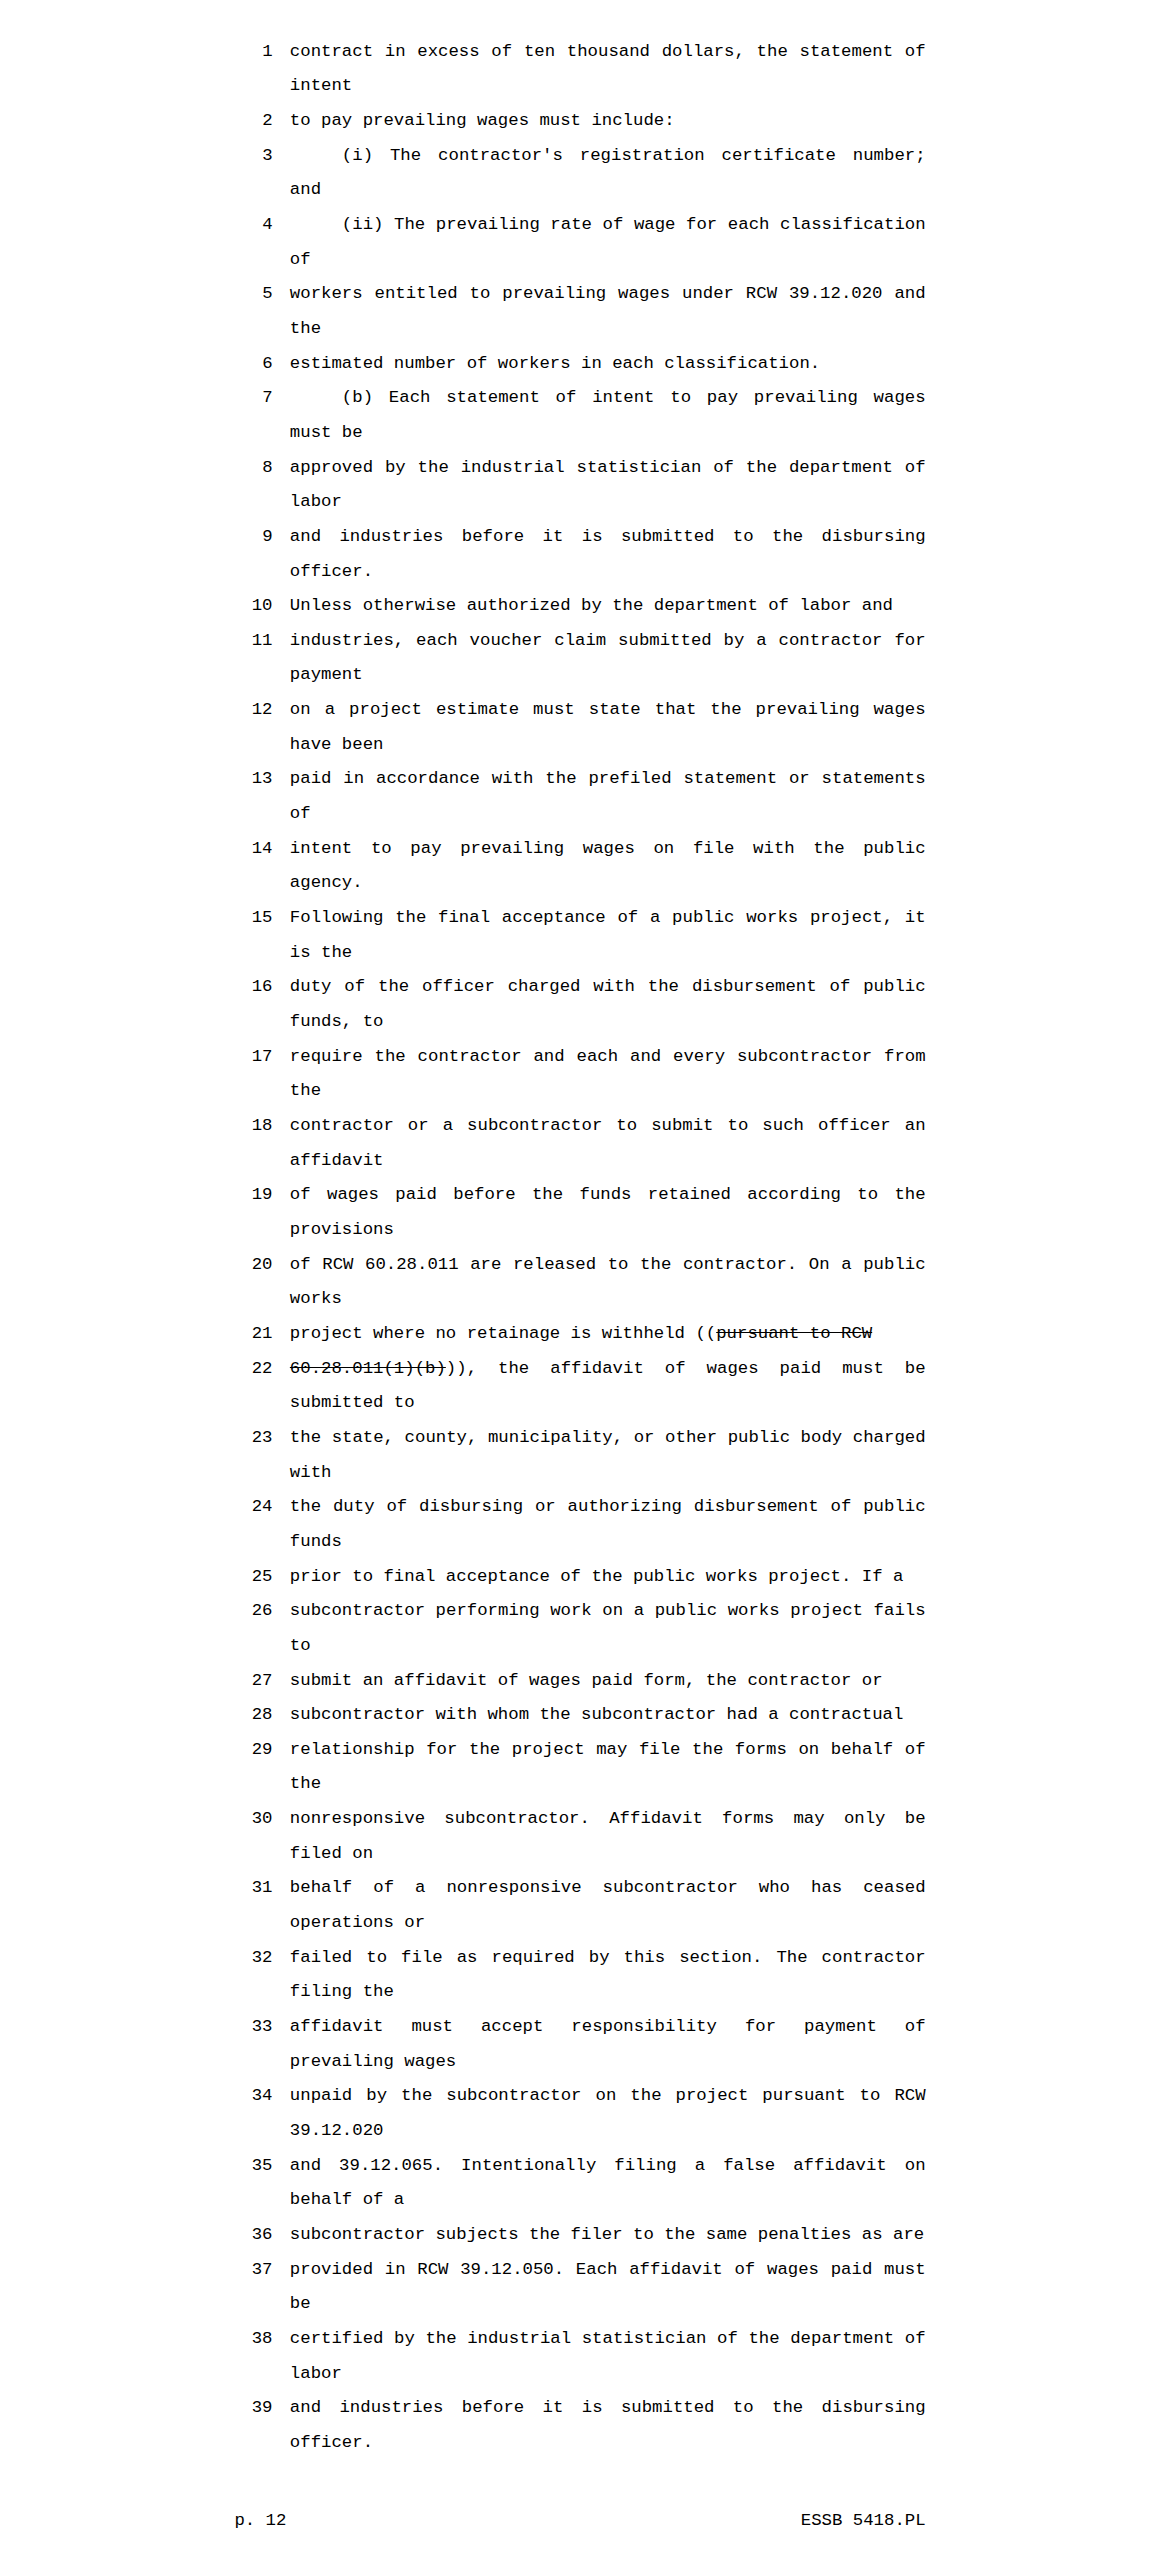contract in excess of ten thousand dollars, the statement of intent
to pay prevailing wages must include:
(i) The contractor's registration certificate number; and
(ii) The prevailing rate of wage for each classification of
workers entitled to prevailing wages under RCW 39.12.020 and the
estimated number of workers in each classification.
(b) Each statement of intent to pay prevailing wages must be
approved by the industrial statistician of the department of labor
and industries before it is submitted to the disbursing officer.
Unless otherwise authorized by the department of labor and
industries, each voucher claim submitted by a contractor for payment
on a project estimate must state that the prevailing wages have been
paid in accordance with the prefiled statement or statements of
intent to pay prevailing wages on file with the public agency.
Following the final acceptance of a public works project, it is the
duty of the officer charged with the disbursement of public funds, to
require the contractor and each and every subcontractor from the
contractor or a subcontractor to submit to such officer an affidavit
of wages paid before the funds retained according to the provisions
of RCW 60.28.011 are released to the contractor. On a public works
project where no retainage is withheld ((pursuant to RCW
60.28.011(1)(b))), the affidavit of wages paid must be submitted to
the state, county, municipality, or other public body charged with
the duty of disbursing or authorizing disbursement of public funds
prior to final acceptance of the public works project. If a
subcontractor performing work on a public works project fails to
submit an affidavit of wages paid form, the contractor or
subcontractor with whom the subcontractor had a contractual
relationship for the project may file the forms on behalf of the
nonresponsive subcontractor. Affidavit forms may only be filed on
behalf of a nonresponsive subcontractor who has ceased operations or
failed to file as required by this section. The contractor filing the
affidavit must accept responsibility for payment of prevailing wages
unpaid by the subcontractor on the project pursuant to RCW 39.12.020
and 39.12.065. Intentionally filing a false affidavit on behalf of a
subcontractor subjects the filer to the same penalties as are
provided in RCW 39.12.050. Each affidavit of wages paid must be
certified by the industrial statistician of the department of labor
and industries before it is submitted to the disbursing officer.
p. 12 ESSB 5418.PL